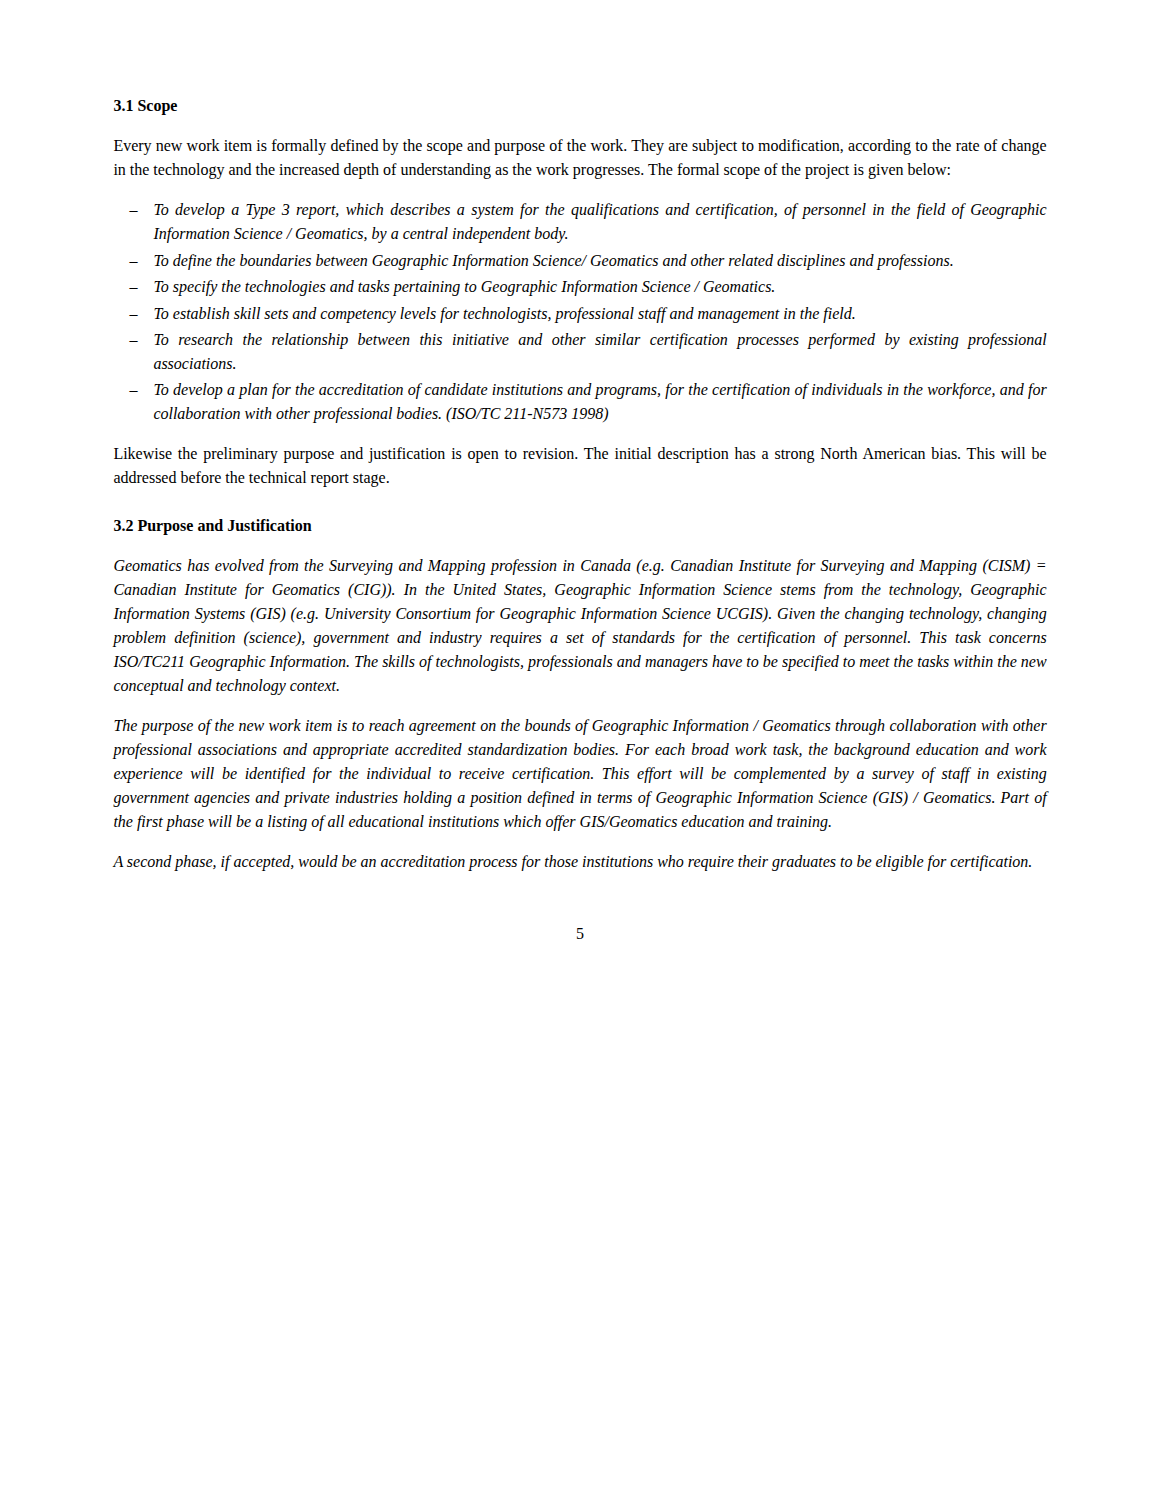3.1 Scope
Every new work item is formally defined by the scope and purpose of the work. They are subject to modification, according to the rate of change in the technology and the increased depth of understanding as the work progresses. The formal scope of the project is given below:
To develop a Type 3 report, which describes a system for the qualifications and certification, of personnel in the field of Geographic Information Science / Geomatics, by a central independent body.
To define the boundaries between Geographic Information Science/ Geomatics and other related disciplines and professions.
To specify the technologies and tasks pertaining to Geographic Information Science / Geomatics.
To establish skill sets and competency levels for technologists, professional staff and management in the field.
To research the relationship between this initiative and other similar certification processes performed by existing professional associations.
To develop a plan for the accreditation of candidate institutions and programs, for the certification of individuals in the workforce, and for collaboration with other professional bodies. (ISO/TC 211-N573 1998)
Likewise the preliminary purpose and justification is open to revision. The initial description has a strong North American bias. This will be addressed before the technical report stage.
3.2 Purpose and Justification
Geomatics has evolved from the Surveying and Mapping profession in Canada (e.g. Canadian Institute for Surveying and Mapping (CISM) = Canadian Institute for Geomatics (CIG)). In the United States, Geographic Information Science stems from the technology, Geographic Information Systems (GIS) (e.g. University Consortium for Geographic Information Science UCGIS). Given the changing technology, changing problem definition (science), government and industry requires a set of standards for the certification of personnel. This task concerns ISO/TC211 Geographic Information. The skills of technologists, professionals and managers have to be specified to meet the tasks within the new conceptual and technology context.
The purpose of the new work item is to reach agreement on the bounds of Geographic Information / Geomatics through collaboration with other professional associations and appropriate accredited standardization bodies. For each broad work task, the background education and work experience will be identified for the individual to receive certification. This effort will be complemented by a survey of staff in existing government agencies and private industries holding a position defined in terms of Geographic Information Science (GIS) / Geomatics. Part of the first phase will be a listing of all educational institutions which offer GIS/Geomatics education and training.
A second phase, if accepted, would be an accreditation process for those institutions who require their graduates to be eligible for certification.
5